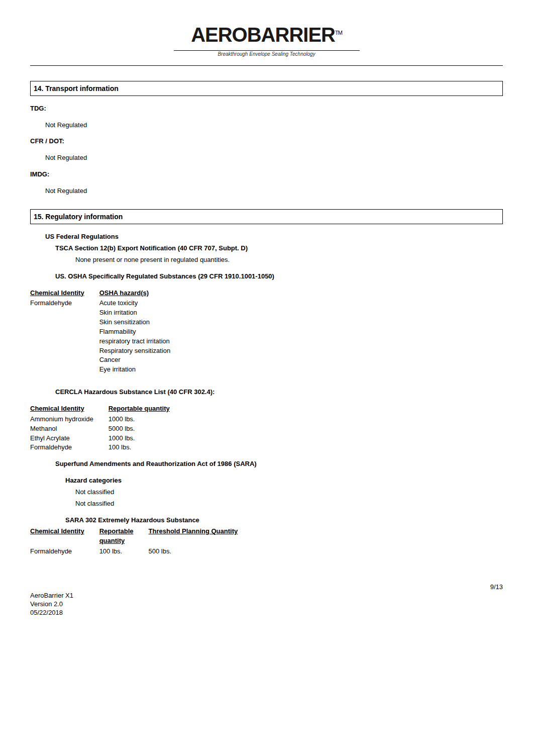AERO BARRIER TM
Breakthrough Envelope Sealing Technology
14. Transport information
TDG:
Not Regulated
CFR / DOT:
Not Regulated
IMDG:
Not Regulated
15. Regulatory information
US Federal Regulations
TSCA Section 12(b) Export Notification (40 CFR 707, Subpt. D)
None present or none present in regulated quantities.
US. OSHA Specifically Regulated Substances (29 CFR 1910.1001-1050)
| Chemical Identity | OSHA hazard(s) |
| --- | --- |
| Formaldehyde | Acute toxicity |
| | Skin irritation |
| | Skin sensitization |
| | Flammability |
| | respiratory tract irritation |
| | Respiratory sensitization |
| | Cancer |
| | Eye irritation |
CERCLA Hazardous Substance List (40 CFR 302.4):
| Chemical Identity | Reportable quantity |
| --- | --- |
| Ammonium hydroxide | 1000 lbs. |
| Methanol | 5000 lbs. |
| Ethyl Acrylate | 1000 lbs. |
| Formaldehyde | 100 lbs. |
Superfund Amendments and Reauthorization Act of 1986 (SARA)
Hazard categories
Not classified
Not classified
SARA 302 Extremely Hazardous Substance
| Chemical Identity | Reportable quantity | Threshold Planning Quantity |
| --- | --- | --- |
| Formaldehyde | 100 lbs. | 500 lbs. |
9/13
AeroBarrier X1
Version 2.0
05/22/2018